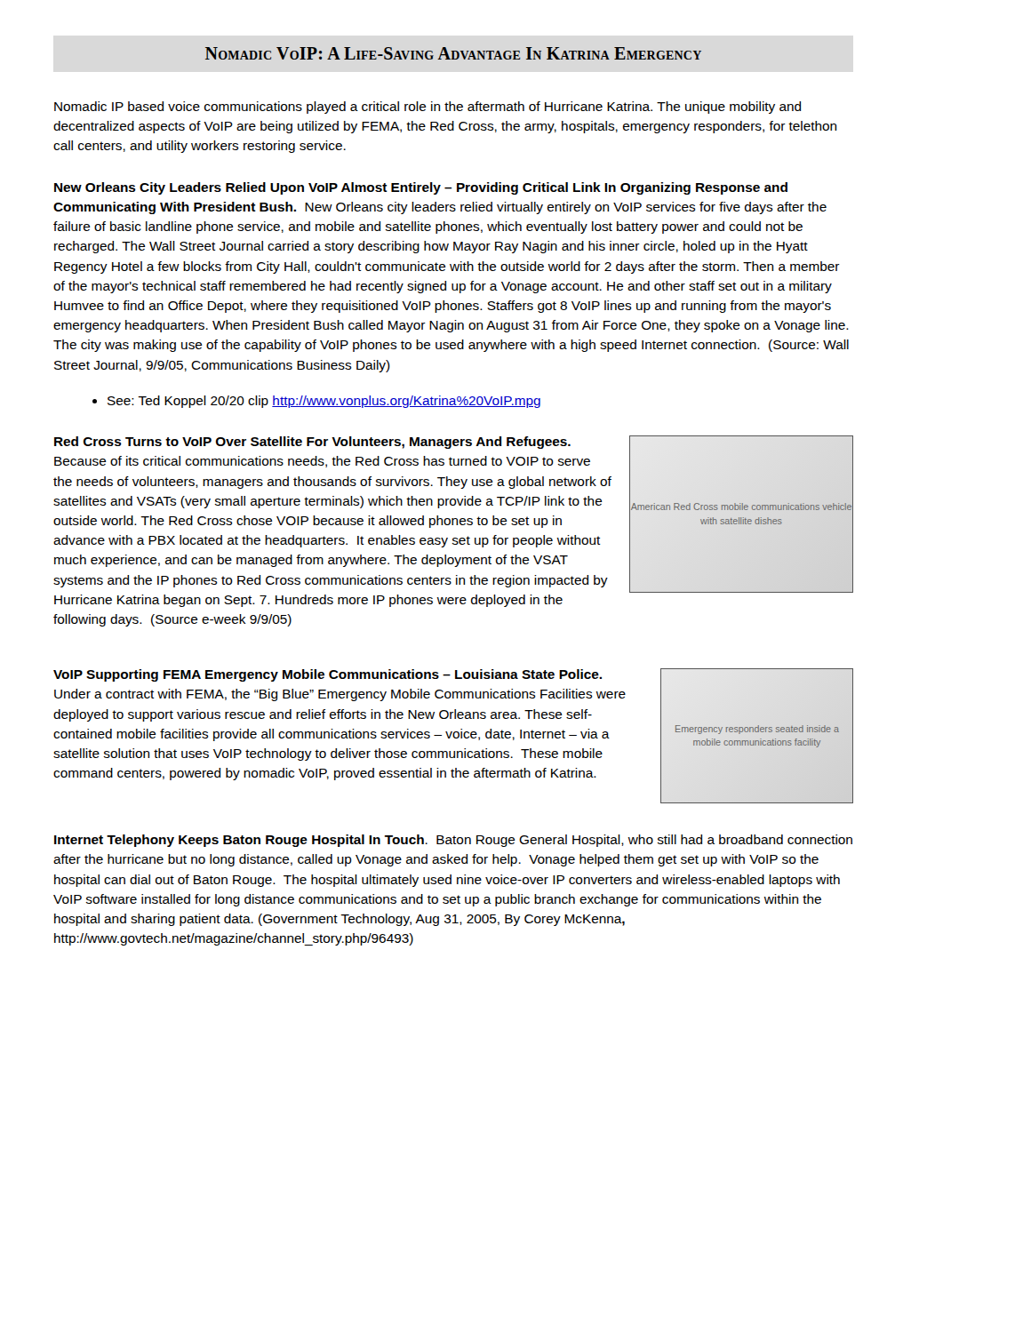Nomadic VoIP: A Life-Saving Advantage In Katrina Emergency
Nomadic IP based voice communications played a critical role in the aftermath of Hurricane Katrina. The unique mobility and decentralized aspects of VoIP are being utilized by FEMA, the Red Cross, the army, hospitals, emergency responders, for telethon call centers, and utility workers restoring service.
New Orleans City Leaders Relied Upon VoIP Almost Entirely – Providing Critical Link In Organizing Response and Communicating With President Bush. New Orleans city leaders relied virtually entirely on VoIP services for five days after the failure of basic landline phone service, and mobile and satellite phones, which eventually lost battery power and could not be recharged. The Wall Street Journal carried a story describing how Mayor Ray Nagin and his inner circle, holed up in the Hyatt Regency Hotel a few blocks from City Hall, couldn't communicate with the outside world for 2 days after the storm. Then a member of the mayor's technical staff remembered he had recently signed up for a Vonage account. He and other staff set out in a military Humvee to find an Office Depot, where they requisitioned VoIP phones. Staffers got 8 VoIP lines up and running from the mayor's emergency headquarters. When President Bush called Mayor Nagin on August 31 from Air Force One, they spoke on a Vonage line. The city was making use of the capability of VoIP phones to be used anywhere with a high speed Internet connection. (Source: Wall Street Journal, 9/9/05, Communications Business Daily)
See: Ted Koppel 20/20 clip http://www.vonplus.org/Katrina%20VoIP.mpg
American Red Cross mobile communications vehicle with satellite dishes
Red Cross Turns to VoIP Over Satellite For Volunteers, Managers And Refugees. Because of its critical communications needs, the Red Cross has turned to VOIP to serve the needs of volunteers, managers and thousands of survivors. They use a global network of satellites and VSATs (very small aperture terminals) which then provide a TCP/IP link to the outside world. The Red Cross chose VOIP because it allowed phones to be set up in advance with a PBX located at the headquarters. It enables easy set up for people without much experience, and can be managed from anywhere. The deployment of the VSAT systems and the IP phones to Red Cross communications centers in the region impacted by Hurricane Katrina began on Sept. 7. Hundreds more IP phones were deployed in the following days. (Source e-week 9/9/05)
Emergency responders seated inside a mobile communications facility
VoIP Supporting FEMA Emergency Mobile Communications – Louisiana State Police. Under a contract with FEMA, the “Big Blue” Emergency Mobile Communications Facilities were deployed to support various rescue and relief efforts in the New Orleans area. These self-contained mobile facilities provide all communications services – voice, date, Internet – via a satellite solution that uses VoIP technology to deliver those communications. These mobile command centers, powered by nomadic VoIP, proved essential in the aftermath of Katrina.
Internet Telephony Keeps Baton Rouge Hospital In Touch. Baton Rouge General Hospital, who still had a broadband connection after the hurricane but no long distance, called up Vonage and asked for help. Vonage helped them get set up with VoIP so the hospital can dial out of Baton Rouge. The hospital ultimately used nine voice-over IP converters and wireless-enabled laptops with VoIP software installed for long distance communications and to set up a public branch exchange for communications within the hospital and sharing patient data. (Government Technology, Aug 31, 2005, By Corey McKenna, http://www.govtech.net/magazine/channel_story.php/96493)